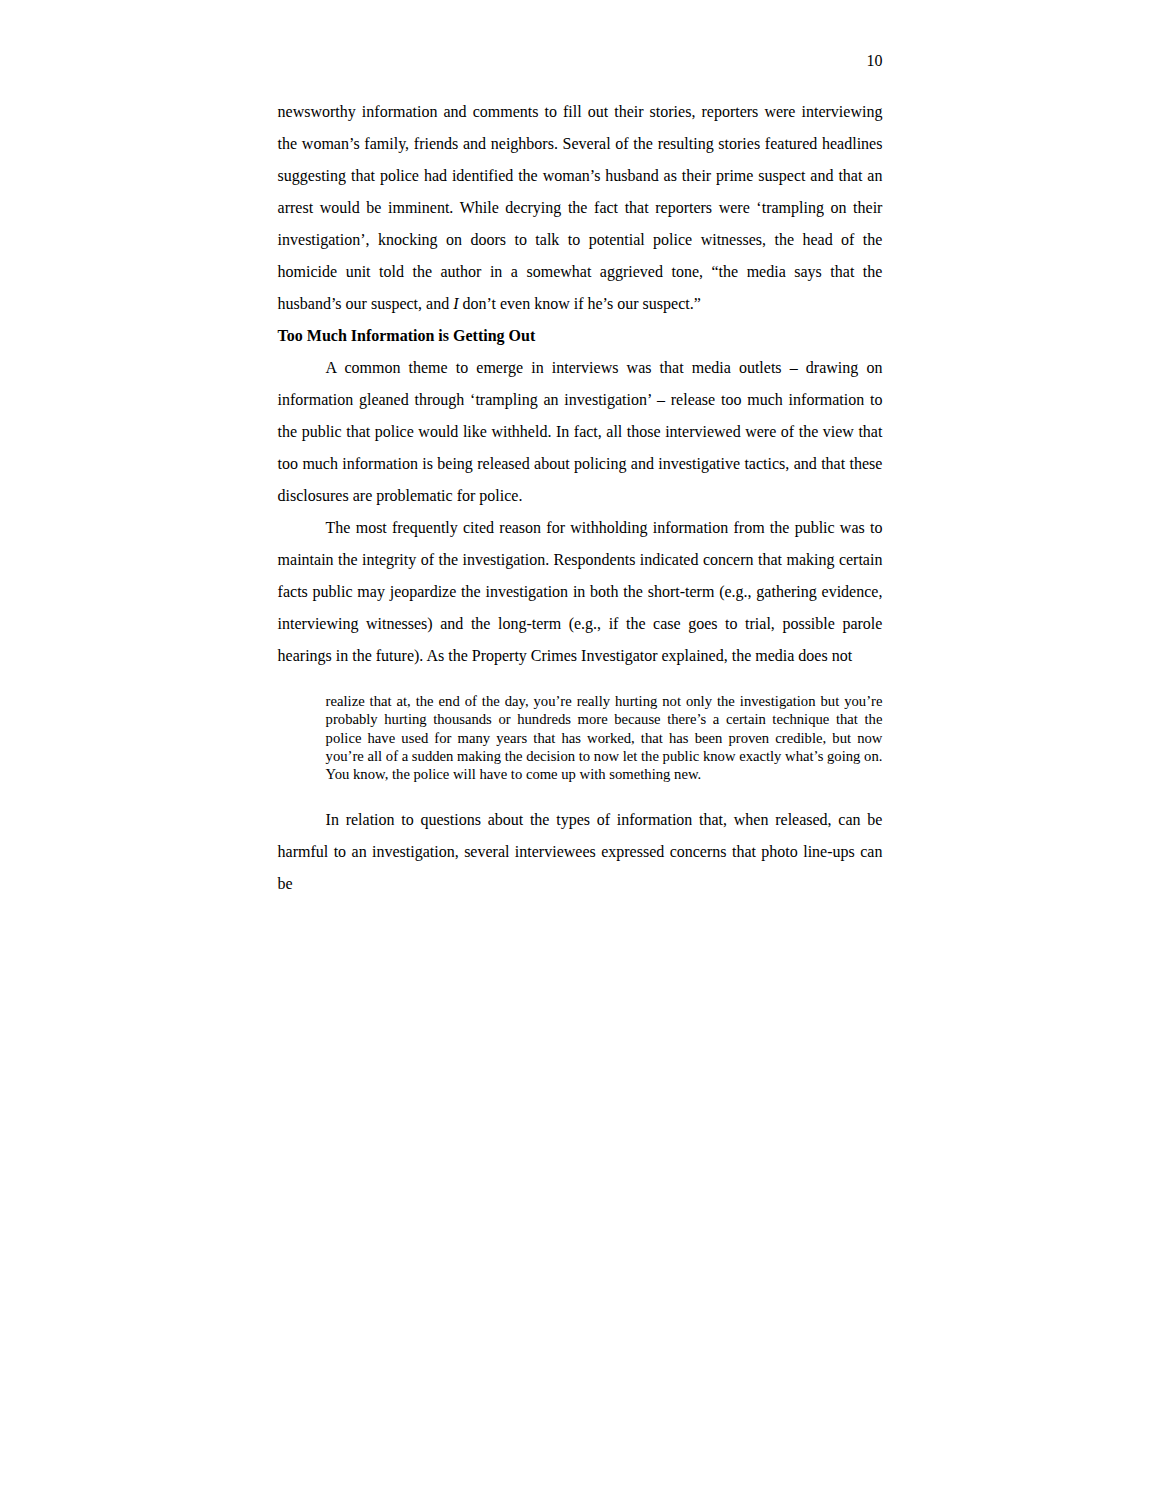10
newsworthy information and comments to fill out their stories, reporters were interviewing the woman’s family, friends and neighbors. Several of the resulting stories featured headlines suggesting that police had identified the woman’s husband as their prime suspect and that an arrest would be imminent. While decrying the fact that reporters were ‘trampling on their investigation’, knocking on doors to talk to potential police witnesses, the head of the homicide unit told the author in a somewhat aggrieved tone, “the media says that the husband’s our suspect, and I don’t even know if he’s our suspect.”
Too Much Information is Getting Out
A common theme to emerge in interviews was that media outlets – drawing on information gleaned through ‘trampling an investigation’ – release too much information to the public that police would like withheld. In fact, all those interviewed were of the view that too much information is being released about policing and investigative tactics, and that these disclosures are problematic for police.
The most frequently cited reason for withholding information from the public was to maintain the integrity of the investigation. Respondents indicated concern that making certain facts public may jeopardize the investigation in both the short-term (e.g., gathering evidence, interviewing witnesses) and the long-term (e.g., if the case goes to trial, possible parole hearings in the future). As the Property Crimes Investigator explained, the media does not
realize that at, the end of the day, you’re really hurting not only the investigation but you’re probably hurting thousands or hundreds more because there’s a certain technique that the police have used for many years that has worked, that has been proven credible, but now you’re all of a sudden making the decision to now let the public know exactly what’s going on. You know, the police will have to come up with something new.
In relation to questions about the types of information that, when released, can be harmful to an investigation, several interviewees expressed concerns that photo line-ups can be